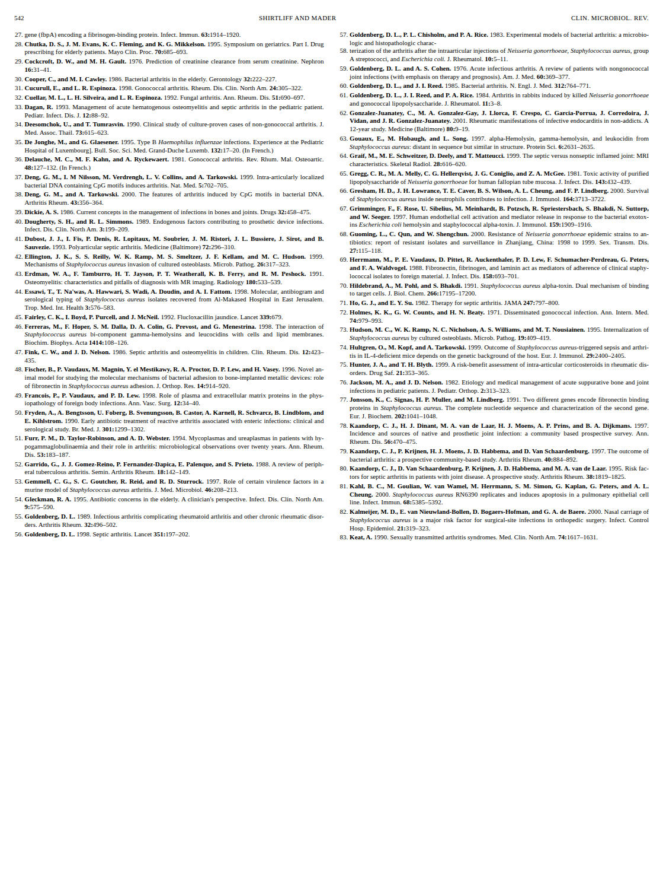542 SHIRTLIFF AND MADER CLIN. MICROBIOL. REV.
gene (fbpA) encoding a fibrinogen-binding protein. Infect. Immun. 63: 1914–1920.
Chutka, D. S., J. M. Evans, K. C. Fleming, and K. G. Mikkelson. 1995. Symposium on geriatrics. Part I. Drug prescribing for elderly patients. Mayo Clin. Proc. 70: 685–693.
Cockcroft, D. W., and M. H. Gault. 1976. Prediction of creatinine clearance from serum creatinine. Nephron 16: 31–41.
Cooper, C., and M. I. Cawley. 1986. Bacterial arthritis in the elderly. Gerontology 32: 222–227.
Cucurull, E., and L. R. Espinoza. 1998. Gonococcal arthritis. Rheum. Dis. Clin. North Am. 24: 305–322.
Cuellar, M. L., L. H. Silveira, and L. R. Espinoza. 1992. Fungal arthritis. Ann. Rheum. Dis. 51: 690–697.
Dagan, R. 1993. Management of acute hematogenous osteomyelitis and septic arthritis in the pediatric patient. Pediatr. Infect. Dis. J. 12: 88–92.
Deesomchok, U., and T. Tumrasvin. 1990. Clinical study of culture-proven cases of non-gonococcal arthritis. J. Med. Assoc. Thail. 73: 615–623.
De Jonghe, M., and G. Glaesener. 1995. Type B Haemophilus influenzae infections. Experience at the Pediatric Hospital of Luxembourg]. Bull. Soc. Sci. Med. Grand-Duche Luxemb. 132: 17–20. (In French.)
Delauche, M. C., M. F. Kahn, and A. Ryckewaert. 1981. Gonococcal arthritis. Rev. Rhum. Mal. Osteoartic. 48: 127–132. (In French.)
Deng, G. M., I. M Nilsson, M. Verdrengh, L. V. Collins, and A. Tarkowski. 1999. Intra-articularly localized bacterial DNA containing CpG motifs induces arthritis. Nat. Med. 5: 702–705.
Deng, G. M., and A. Tarkowski. 2000. The features of arthritis induced by CpG motifs in bacterial DNA. Arthritis Rheum. 43: 356–364.
Dickie, A. S. 1986. Current concepts in the management of infections in bones and joints. Drugs 32: 458–475.
Dougherty, S. H., and R. L. Simmons. 1989. Endogenous factors contributing to prosthetic device infections. Infect. Dis. Clin. North Am. 3: 199–209.
Dubost, J. J., I. Fis, P. Denis, R. Lopitaux, M. Soubrier, J. M. Ristori, J. L. Bussiere, J. Sirot, and B. Sauvezie. 1993. Polyarticular septic arthritis. Medicine (Baltimore) 72: 296–310.
Ellington, J. K., S. S. Reilly, W. K. Ramp, M. S. Smeltzer, J. F. Kellam, and M. C. Hudson. 1999. Mechanisms of Staphylococcus aureus invasion of cultured osteoblasts. Microb. Pathog. 26: 317–323.
Erdman, W. A., F. Tamburro, H. T. Jayson, P. T. Weatherall, K. B. Ferry, and R. M. Peshock. 1991. Osteomyelitis: characteristics and pitfalls of diagnosis with MR imaging. Radiology 180: 533–539.
Essawi, T., T. Na'was, A. Hawwari, S. Wadi, A. Doudin, and A. I. Fattom. 1998. Molecular, antibiogram and serological typing of Staphylococcus aureus isolates recovered from Al-Makased Hospital in East Jerusalem. Trop. Med. Int. Health 3: 576–583.
Fairley, C. K., I. Boyd, P. Purcell, and J. McNeil. 1992. Flucloxacillin jaundice. Lancet 339: 679.
Ferreras, M., F. Hoper, S. M. Dalla, D. A. Colin, G. Prevost, and G. Menestrina. 1998. The interaction of Staphylococcus aureus bi-component gamma-hemolysins and leucocidins with cells and lipid membranes. Biochim. Biophys. Acta 1414: 108–126.
Fink, C. W., and J. D. Nelson. 1986. Septic arthritis and osteomyelitis in children. Clin. Rheum. Dis. 12: 423–435.
Fischer, B., P. Vaudaux, M. Magnin, Y. el Mestikawy, R. A. Proctor, D. P. Lew, and H. Vasey. 1996. Novel animal model for studying the molecular mechanisms of bacterial adhesion to bone-implanted metallic devices: role of fibronectin in Staphylococcus aureus adhesion. J. Orthop. Res. 14: 914–920.
Francois, P., P. Vaudaux, and P. D. Lew. 1998. Role of plasma and extracellular matrix proteins in the physiopathology of foreign body infections. Ann. Vasc. Surg. 12: 34–40.
Fryden, A., A. Bengtsson, U. Foberg, B. Svenungsson, B. Castor, A. Karnell, R. Schvarcz, B. Lindblom, and E. Kihlstrom. 1990. Early antibiotic treatment of reactive arthritis associated with enteric infections: clinical and serological study. Br. Med. J. 301: 1299–1302.
Furr, P. M., D. Taylor-Robinson, and A. D. Webster. 1994. Mycoplasmas and ureaplasmas in patients with hypogammaglobulinaemia and their role in arthritis: microbiological observations over twenty years. Ann. Rheum. Dis. 53: 183–187.
Garrido, G., J. J. Gomez-Reino, P. Fernandez-Dapica, E. Palenque, and S. Prieto. 1988. A review of peripheral tuberculous arthritis. Semin. Arthritis Rheum. 18: 142–149.
Gemmell, C. G., S. C. Goutcher, R. Reid, and R. D. Sturrock. 1997. Role of certain virulence factors in a murine model of Staphylococcus aureus arthritis. J. Med. Microbiol. 46: 208–213.
Gleckman, R. A. 1995. Antibiotic concerns in the elderly. A clinician's perspective. Infect. Dis. Clin. North Am. 9: 575–590.
Goldenberg, D. L. 1989. Infectious arthritis complicating rheumatoid arthritis and other chronic rheumatic disorders. Arthritis Rheum. 32: 496–502.
Goldenberg, D. L. 1998. Septic arthritis. Lancet 351: 197–202.
Goldenberg, D. L., P. L. Chisholm, and P. A. Rice. 1983. Experimental models of bacterial arthritis: a microbiologic and histopathologic charac-
terization of the arthritis after the intraarticular injections of Neisseria gonorrhoeae, Staphylococcus aureus, group A streptococci, and Escherichia coli. J. Rheumatol. 10: 5–11.
Goldenberg, D. L. and A. S. Cohen. 1976. Acute infectious arthritis. A review of patients with nongonococcal joint infections (with emphasis on therapy and prognosis). Am. J. Med. 60: 369–377.
Goldenberg, D. L., and J. I. Reed. 1985. Bacterial arthritis. N. Engl. J. Med. 312: 764–771.
Goldenberg, D. L., J. I. Reed, and P. A. Rice. 1984. Arthritis in rabbits induced by killed Neisseria gonorrhoeae and gonococcal lipopolysaccharide. J. Rheumatol. 11: 3–8.
Gonzalez-Juanatey, C., M. A. Gonzalez-Gay, J. Llorca, F. Crespo, C. Garcia-Porrua, J. Corredoira, J. Vidan, and J. R. Gonzalez-Juanatey. 2001. Rheumatic manifestations of infective endocarditis in non-addicts. A 12-year study. Medicine (Baltimore) 80: 9–19.
Gouaux, E., M. Hobaugh, and L. Song. 1997. alpha-Hemolysin, gamma-hemolysin, and leukocidin from Staphylococcus aureus: distant in sequence but similar in structure. Protein Sci. 6: 2631–2635.
Graif, M., M. E. Schweitzer, D. Deely, and T. Matteucci. 1999. The septic versus nonseptic inflamed joint: MRI characteristics. Skeletal Radiol. 28: 616–620.
Gregg, C. R., M. A. Melly, C. G. Hellerqvist, J. G. Coniglio, and Z. A. McGee. 1981. Toxic activity of purified lipopolysaccharide of Neisseria gonorrhoeae for human fallopian tube mucosa. J. Infect. Dis. 143: 432–439.
Gresham, H. D., J. H. Lowrance, T. E. Caver, B. S. Wilson, A. L. Cheung, and F. P. Lindberg. 2000. Survival of Staphylococcus aureus inside neutrophils contributes to infection. J. Immunol. 164: 3713–3722.
Grimminger, F., F. Rose, U. Sibelius, M. Meinhardt, B. Potzsch, R. Spriestersbach, S. Bhakdi, N. Suttorp, and W. Seeger. 1997. Human endothelial cell activation and mediator release in response to the bacterial exotoxins Escherichia coli hemolysin and staphylococcal alpha-toxin. J. Immunol. 159: 1909–1916.
Guoming, L., C. Qun, and W. Shengchun. 2000. Resistance of Neisseria gonorrhoeae epidemic strains to antibiotics: report of resistant isolates and surveillance in Zhanjiang, China: 1998 to 1999. Sex. Transm. Dis. 27: 115–118.
Herrmann, M., P. E. Vaudaux, D. Pittet, R. Auckenthaler, P. D. Lew, F. Schumacher-Perdreau, G. Peters, and F. A. Waldvogel. 1988. Fibronectin, fibrinogen, and laminin act as mediators of adherence of clinical staphylococcal isolates to foreign material. J. Infect. Dis. 158: 693–701.
Hildebrand, A., M. Pohl, and S. Bhakdi. 1991. Staphylococcus aureus alpha-toxin. Dual mechanism of binding to target cells. J. Biol. Chem. 266: 17195–17200.
Ho, G. J., and E. Y. Su. 1982. Therapy for septic arthritis. JAMA 247: 797–800.
Holmes, K. K., G. W. Counts, and H. N. Beaty. 1971. Disseminated gonococcal infection. Ann. Intern. Med. 74: 979–993.
Hudson, M. C., W. K. Ramp, N. C. Nicholson, A. S. Williams, and M. T. Nousiainen. 1995. Internalization of Staphylococcus aureus by cultured osteoblasts. Microb. Pathog. 19: 409–419.
Hultgren, O., M. Kopf, and A. Tarkowski. 1999. Outcome of Staphylococcus aureus-triggered sepsis and arthritis in IL-4-deficient mice depends on the genetic background of the host. Eur. J. Immunol. 29: 2400–2405.
Hunter, J. A., and T. H. Blyth. 1999. A risk-benefit assessment of intra-articular corticosteroids in rheumatic disorders. Drug Saf. 21: 353–365.
Jackson, M. A., and J. D. Nelson. 1982. Etiology and medical management of acute suppurative bone and joint infections in pediatric patients. J. Pediatr. Orthop. 2: 313–323.
Jonsson, K., C. Signas, H. P. Muller, and M. Lindberg. 1991. Two different genes encode fibronectin binding proteins in Staphylococcus aureus. The complete nucleotide sequence and characterization of the second gene. Eur. J. Biochem. 202: 1041–1048.
Kaandorp, C. J., H. J. Dinant, M. A. van de Laar, H. J. Moens, A. P. Prins, and B. A. Dijkmans. 1997. Incidence and sources of native and prosthetic joint infection: a community based prospective survey. Ann. Rheum. Dis. 56: 470–475.
Kaandorp, C. J., P. Krijnen, H. J. Moens, J. D. Habbema, and D. Van Schaardenburg. 1997. The outcome of bacterial arthritis: a prospective community-based study. Arthritis Rheum. 40: 884–892.
Kaandorp, C. J., D. Van Schaardenburg, P. Krijnen, J. D. Habbema, and M. A. van de Laar. 1995. Risk factors for septic arthritis in patients with joint disease. A prospective study. Arthritis Rheum. 38: 1819–1825.
Kahl, B. C., M. Goulian, W. van Wamel, M. Herrmann, S. M. Simon, G. Kaplan, G. Peters, and A. L. Cheung. 2000. Staphylococcus aureus RN6390 replicates and induces apoptosis in a pulmonary epithelial cell line. Infect. Immun. 68: 5385–5392.
Kalmeijer, M. D., E. van Nieuwland-Bollen, D. Bogaers-Hofman, and G. A. de Baere. 2000. Nasal carriage of Staphylococcus aureus is a major risk factor for surgical-site infections in orthopedic surgery. Infect. Control Hosp. Epidemiol. 21: 319–323.
Keat, A. 1990. Sexually transmitted arthritis syndromes. Med. Clin. North Am. 74: 1617–1631.